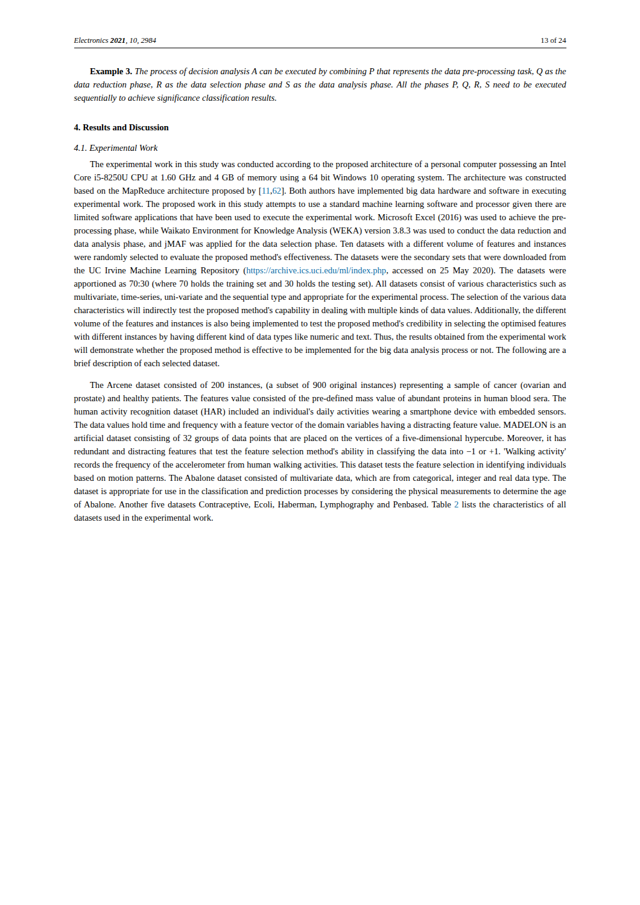Electronics 2021, 10, 2984 13 of 24
Example 3. The process of decision analysis A can be executed by combining P that represents the data pre-processing task, Q as the data reduction phase, R as the data selection phase and S as the data analysis phase. All the phases P, Q, R, S need to be executed sequentially to achieve significance classification results.
4. Results and Discussion
4.1. Experimental Work
The experimental work in this study was conducted according to the proposed architecture of a personal computer possessing an Intel Core i5-8250U CPU at 1.60 GHz and 4 GB of memory using a 64 bit Windows 10 operating system. The architecture was constructed based on the MapReduce architecture proposed by [11,62]. Both authors have implemented big data hardware and software in executing experimental work. The proposed work in this study attempts to use a standard machine learning software and processor given there are limited software applications that have been used to execute the experimental work. Microsoft Excel (2016) was used to achieve the pre-processing phase, while Waikato Environment for Knowledge Analysis (WEKA) version 3.8.3 was used to conduct the data reduction and data analysis phase, and jMAF was applied for the data selection phase. Ten datasets with a different volume of features and instances were randomly selected to evaluate the proposed method's effectiveness. The datasets were the secondary sets that were downloaded from the UC Irvine Machine Learning Repository (https://archive.ics.uci.edu/ml/index.php, accessed on 25 May 2020). The datasets were apportioned as 70:30 (where 70 holds the training set and 30 holds the testing set). All datasets consist of various characteristics such as multivariate, time-series, uni-variate and the sequential type and appropriate for the experimental process. The selection of the various data characteristics will indirectly test the proposed method's capability in dealing with multiple kinds of data values. Additionally, the different volume of the features and instances is also being implemented to test the proposed method's credibility in selecting the optimised features with different instances by having different kind of data types like numeric and text. Thus, the results obtained from the experimental work will demonstrate whether the proposed method is effective to be implemented for the big data analysis process or not. The following are a brief description of each selected dataset.
The Arcene dataset consisted of 200 instances, (a subset of 900 original instances) representing a sample of cancer (ovarian and prostate) and healthy patients. The features value consisted of the pre-defined mass value of abundant proteins in human blood sera. The human activity recognition dataset (HAR) included an individual's daily activities wearing a smartphone device with embedded sensors. The data values hold time and frequency with a feature vector of the domain variables having a distracting feature value. MADELON is an artificial dataset consisting of 32 groups of data points that are placed on the vertices of a five-dimensional hypercube. Moreover, it has redundant and distracting features that test the feature selection method's ability in classifying the data into −1 or +1. 'Walking activity' records the frequency of the accelerometer from human walking activities. This dataset tests the feature selection in identifying individuals based on motion patterns. The Abalone dataset consisted of multivariate data, which are from categorical, integer and real data type. The dataset is appropriate for use in the classification and prediction processes by considering the physical measurements to determine the age of Abalone. Another five datasets Contraceptive, Ecoli, Haberman, Lymphography and Penbased. Table 2 lists the characteristics of all datasets used in the experimental work.